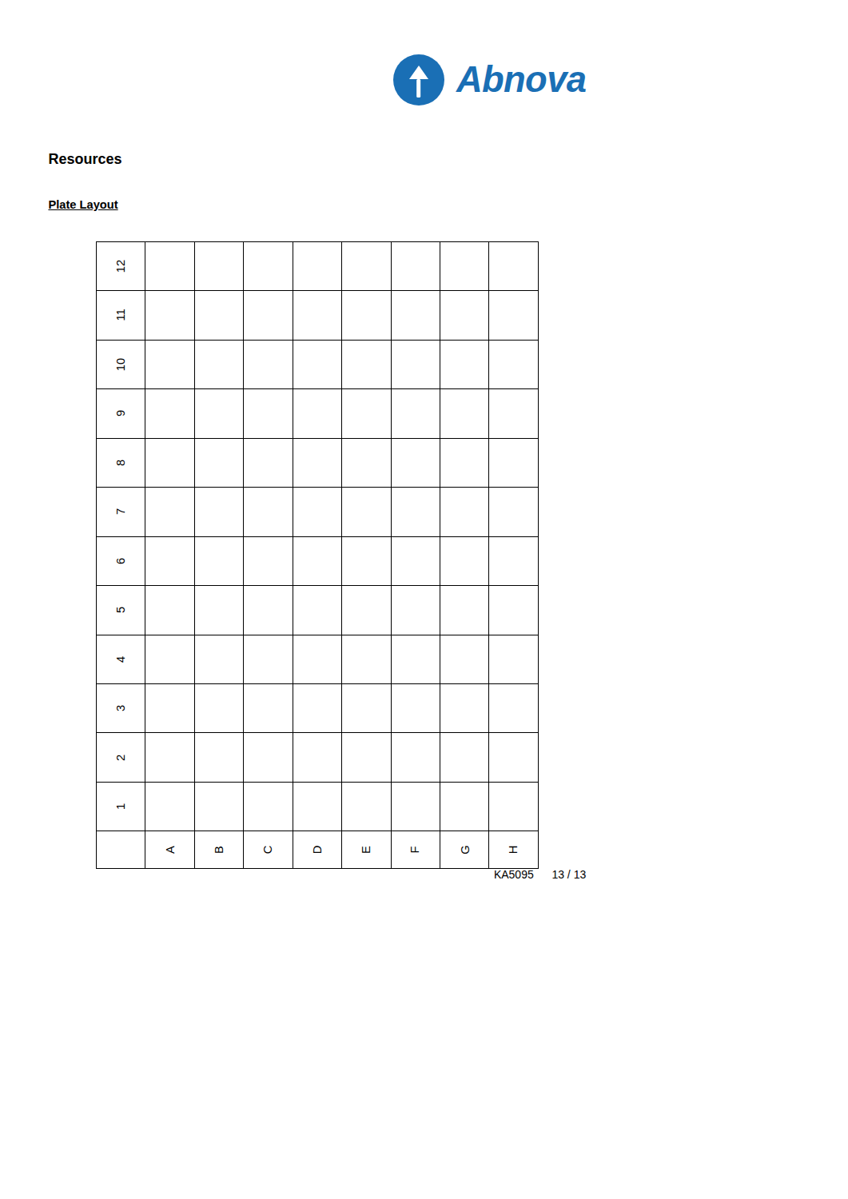Abnova
Resources
Plate Layout
| 12 | | | | | | | | |
| 11 | | | | | | | | |
| 10 | | | | | | | | |
| 9 | | | | | | | | |
| 8 | | | | | | | | |
| 7 | | | | | | | | |
| 6 | | | | | | | | |
| 5 | | | | | | | | |
| 4 | | | | | | | | |
| 3 | | | | | | | | |
| 2 | | | | | | | | |
| 1 | | | | | | | | |
| | A | B | C | D | E | F | G | H |
KA509513 / 13